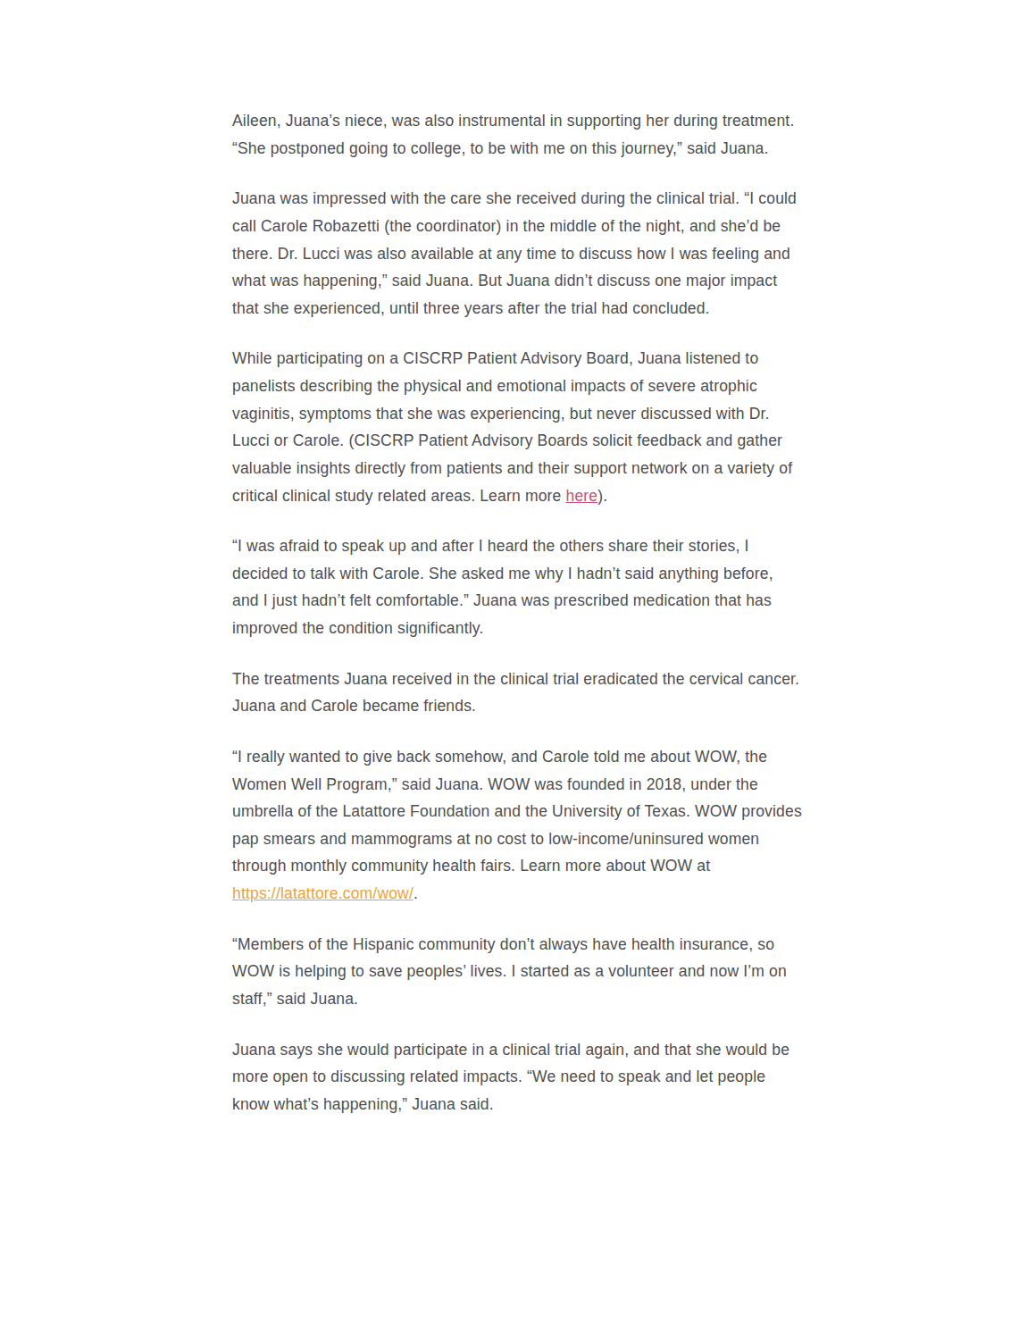Aileen, Juana’s niece, was also instrumental in supporting her during treatment. “She postponed going to college, to be with me on this journey,” said Juana.
Juana was impressed with the care she received during the clinical trial. “I could call Carole Robazetti (the coordinator) in the middle of the night, and she’d be there. Dr. Lucci was also available at any time to discuss how I was feeling and what was happening,” said Juana. But Juana didn’t discuss one major impact that she experienced, until three years after the trial had concluded.
While participating on a CISCRP Patient Advisory Board, Juana listened to panelists describing the physical and emotional impacts of severe atrophic vaginitis, symptoms that she was experiencing, but never discussed with Dr. Lucci or Carole. (CISCRP Patient Advisory Boards solicit feedback and gather valuable insights directly from patients and their support network on a variety of critical clinical study related areas. Learn more here).
“I was afraid to speak up and after I heard the others share their stories, I decided to talk with Carole. She asked me why I hadn’t said anything before, and I just hadn’t felt comfortable.” Juana was prescribed medication that has improved the condition significantly.
The treatments Juana received in the clinical trial eradicated the cervical cancer. Juana and Carole became friends.
“I really wanted to give back somehow, and Carole told me about WOW, the Women Well Program,” said Juana. WOW was founded in 2018, under the umbrella of the Latattore Foundation and the University of Texas. WOW provides pap smears and mammograms at no cost to low-income/uninsured women through monthly community health fairs. Learn more about WOW at https://latattore.com/wow/.
“Members of the Hispanic community don’t always have health insurance, so WOW is helping to save peoples’ lives. I started as a volunteer and now I’m on staff,” said Juana.
Juana says she would participate in a clinical trial again, and that she would be more open to discussing related impacts. “We need to speak and let people know what’s happening,” Juana said.